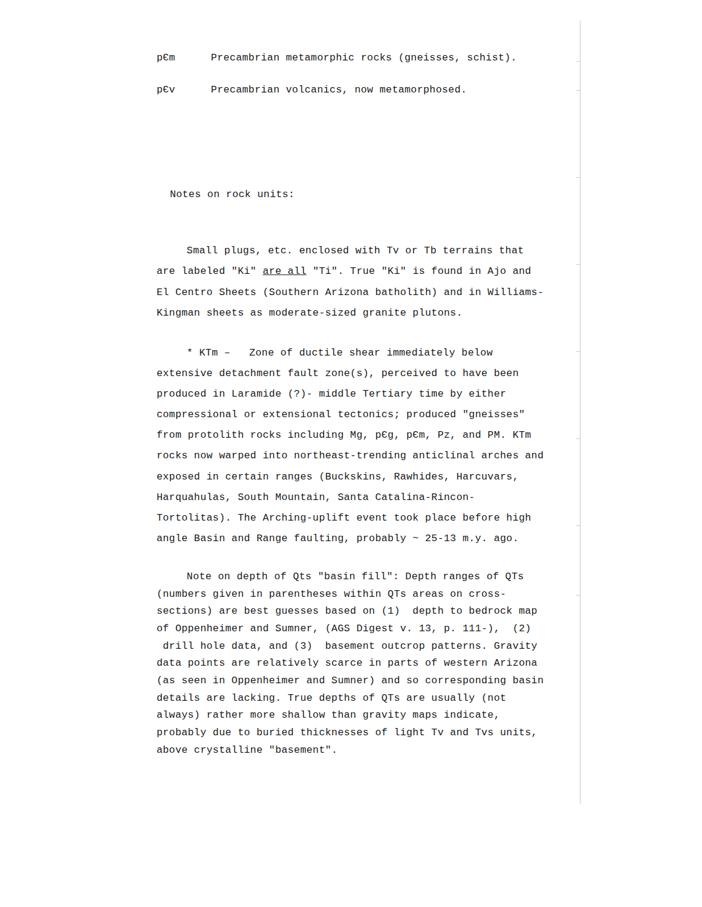pЄm
Precambrian metamorphic rocks (gneisses, schist).
pЄv
Precambrian volcanics, now metamorphosed.
Notes on rock units:
Small plugs, etc. enclosed with Tv or Tb terrains that are labeled "Ki" are all "Ti". True "Ki" is found in Ajo and El Centro Sheets (Southern Arizona batholith) and in Williams-Kingman sheets as moderate-sized granite plutons.
* KTm – Zone of ductile shear immediately below extensive detachment fault zone(s), perceived to have been produced in Laramide (?)- middle Tertiary time by either compressional or extensional tectonics; produced "gneisses" from protolith rocks including Mg, pЄg, pЄm, Pz, and PM. KTm rocks now warped into northeast-trending anticlinal arches and exposed in certain ranges (Buckskins, Rawhides, Harcuvars, Harquahulas, South Mountain, Santa Catalina-Rincon-Tortolitas). The Arching-uplift event took place before high angle Basin and Range faulting, probably ~ 25-13 m.y. ago.
Note on depth of Qts "basin fill": Depth ranges of QTs (numbers given in parentheses within QTs areas on cross-sections) are best guesses based on (1) depth to bedrock map of Oppenheimer and Sumner, (AGS Digest v. 13, p. 111-), (2) drill hole data, and (3) basement outcrop patterns. Gravity data points are relatively scarce in parts of western Arizona (as seen in Oppenheimer and Sumner) and so corresponding basin details are lacking. True depths of QTs are usually (not always) rather more shallow than gravity maps indicate, probably due to buried thicknesses of light Tv and Tvs units, above crystalline "basement".